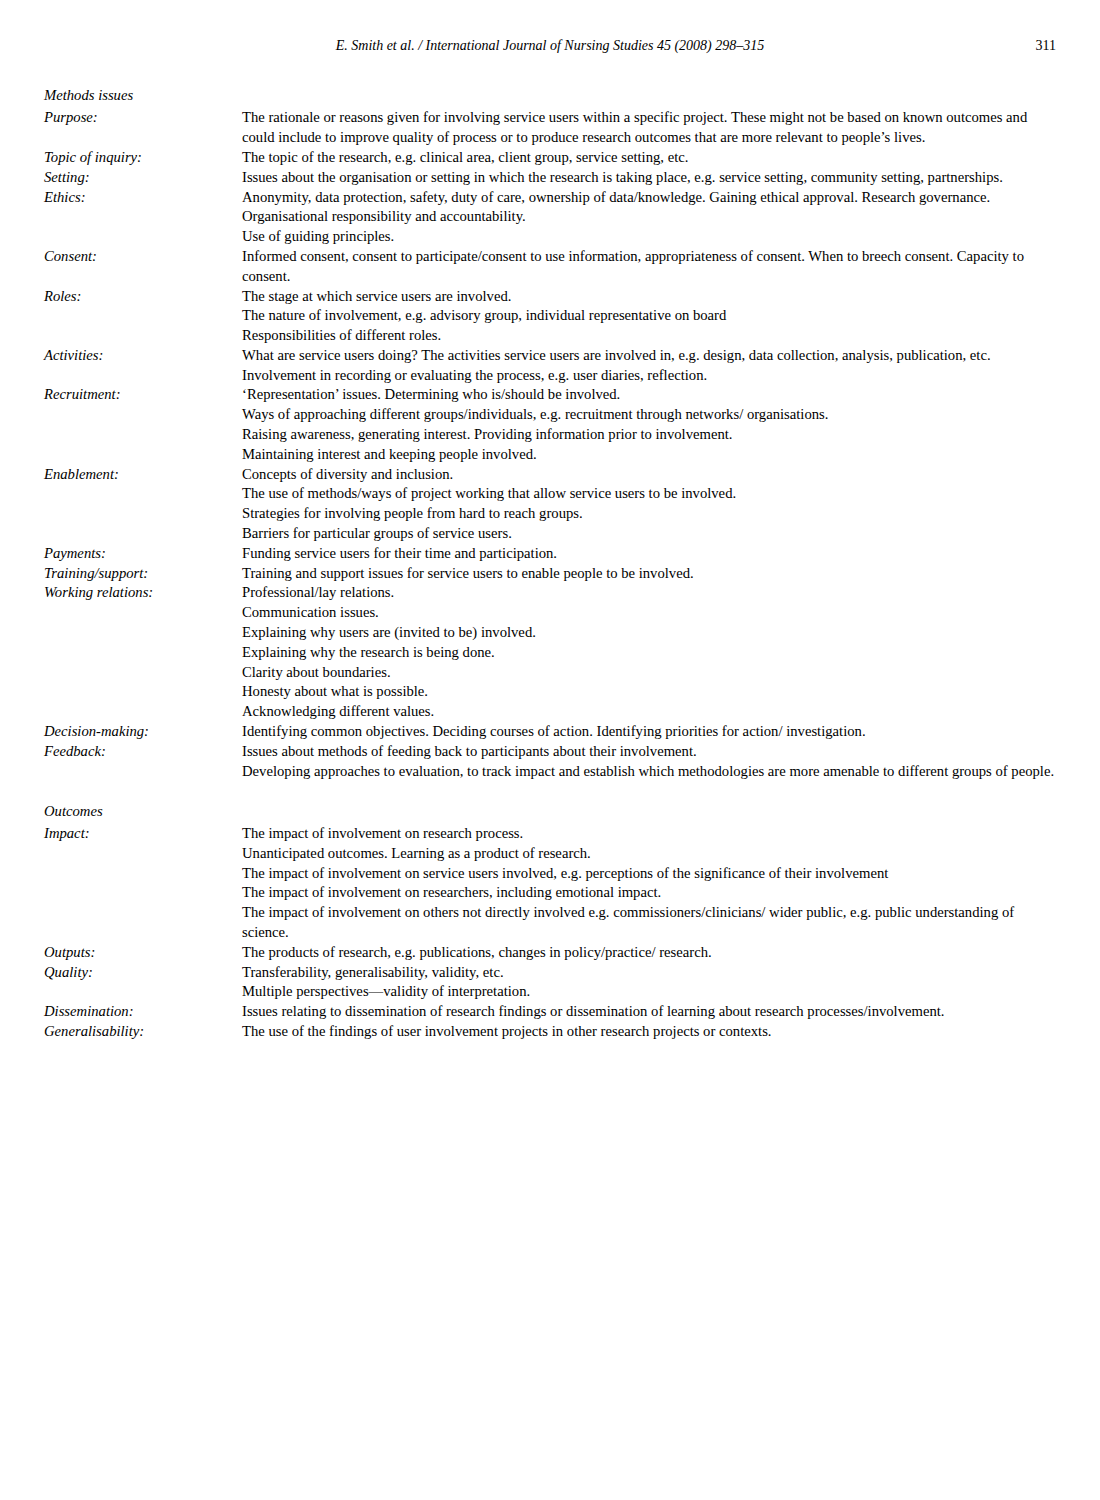E. Smith et al. / International Journal of Nursing Studies 45 (2008) 298–315 311
Methods issues
Purpose:
The rationale or reasons given for involving service users within a specific project. These might not be based on known outcomes and could include to improve quality of process or to produce research outcomes that are more relevant to people’s lives.
Topic of inquiry:
The topic of the research, e.g. clinical area, client group, service setting, etc.
Setting:
Issues about the organisation or setting in which the research is taking place, e.g. service setting, community setting, partnerships.
Ethics:
Anonymity, data protection, safety, duty of care, ownership of data/knowledge. Gaining ethical approval. Research governance.
Organisational responsibility and accountability.
Use of guiding principles.
Consent:
Informed consent, consent to participate/consent to use information, appropriateness of consent. When to breech consent. Capacity to consent.
Roles:
The stage at which service users are involved.
The nature of involvement, e.g. advisory group, individual representative on board
Responsibilities of different roles.
Activities:
What are service users doing? The activities service users are involved in, e.g. design, data collection, analysis, publication, etc.
Involvement in recording or evaluating the process, e.g. user diaries, reflection.
Recruitment:
‘Representation’ issues. Determining who is/should be involved.
Ways of approaching different groups/individuals, e.g. recruitment through networks/ organisations.
Raising awareness, generating interest. Providing information prior to involvement.
Maintaining interest and keeping people involved.
Enablement:
Concepts of diversity and inclusion.
The use of methods/ways of project working that allow service users to be involved.
Strategies for involving people from hard to reach groups.
Barriers for particular groups of service users.
Payments:
Funding service users for their time and participation.
Training/support:
Training and support issues for service users to enable people to be involved.
Working relations:
Professional/lay relations.
Communication issues.
Explaining why users are (invited to be) involved.
Explaining why the research is being done.
Clarity about boundaries.
Honesty about what is possible.
Acknowledging different values.
Decision-making:
Identifying common objectives. Deciding courses of action. Identifying priorities for action/ investigation.
Feedback:
Issues about methods of feeding back to participants about their involvement.
Developing approaches to evaluation, to track impact and establish which methodologies are more amenable to different groups of people.
Outcomes
Impact:
The impact of involvement on research process.
Unanticipated outcomes. Learning as a product of research.
The impact of involvement on service users involved, e.g. perceptions of the significance of their involvement
The impact of involvement on researchers, including emotional impact.
The impact of involvement on others not directly involved e.g. commissioners/clinicians/ wider public, e.g. public understanding of science.
Outputs:
The products of research, e.g. publications, changes in policy/practice/ research.
Quality:
Transferability, generalisability, validity, etc.
Multiple perspectives—validity of interpretation.
Dissemination:
Issues relating to dissemination of research findings or dissemination of learning about research processes/involvement.
Generalisability:
The use of the findings of user involvement projects in other research projects or contexts.